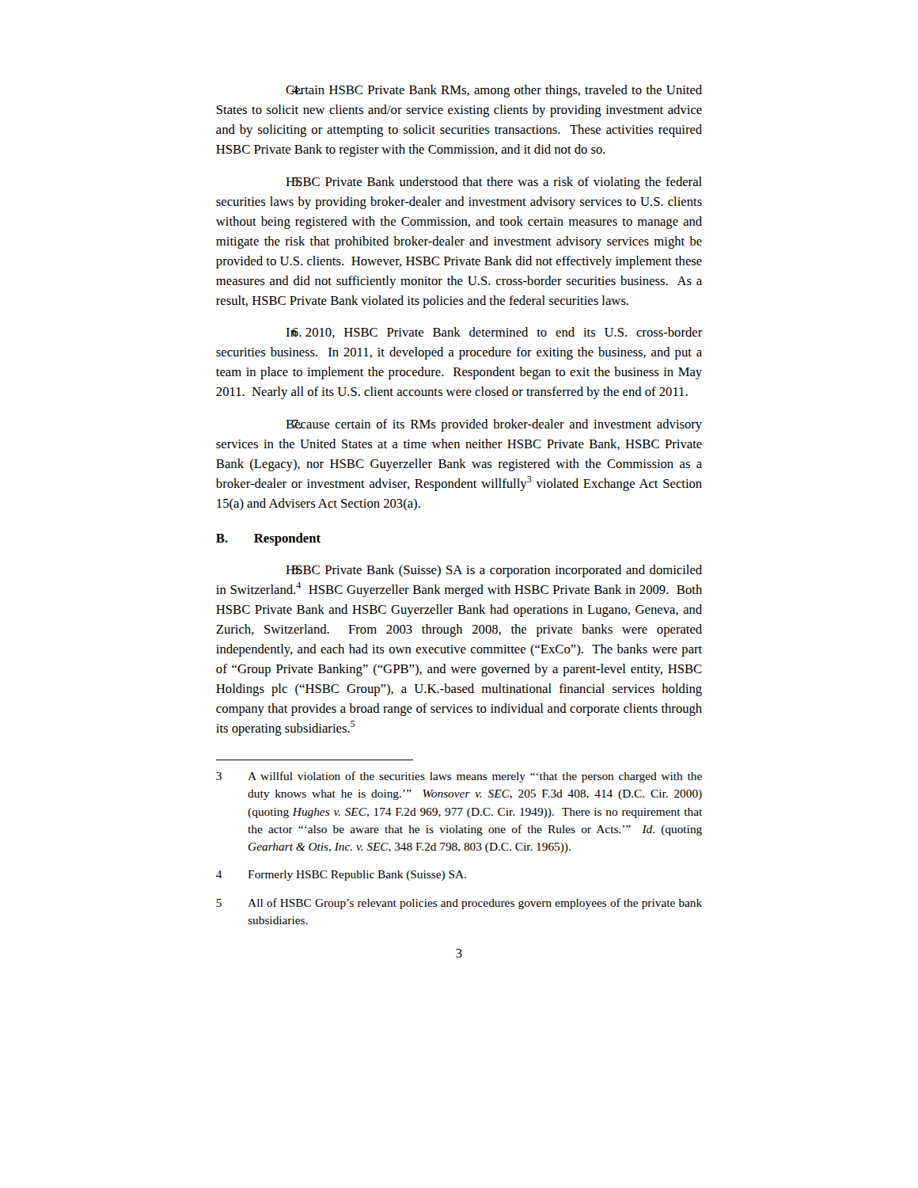4. Certain HSBC Private Bank RMs, among other things, traveled to the United States to solicit new clients and/or service existing clients by providing investment advice and by soliciting or attempting to solicit securities transactions. These activities required HSBC Private Bank to register with the Commission, and it did not do so.
5. HSBC Private Bank understood that there was a risk of violating the federal securities laws by providing broker-dealer and investment advisory services to U.S. clients without being registered with the Commission, and took certain measures to manage and mitigate the risk that prohibited broker-dealer and investment advisory services might be provided to U.S. clients. However, HSBC Private Bank did not effectively implement these measures and did not sufficiently monitor the U.S. cross-border securities business. As a result, HSBC Private Bank violated its policies and the federal securities laws.
6. In 2010, HSBC Private Bank determined to end its U.S. cross-border securities business. In 2011, it developed a procedure for exiting the business, and put a team in place to implement the procedure. Respondent began to exit the business in May 2011. Nearly all of its U.S. client accounts were closed or transferred by the end of 2011.
7. Because certain of its RMs provided broker-dealer and investment advisory services in the United States at a time when neither HSBC Private Bank, HSBC Private Bank (Legacy), nor HSBC Guyerzeller Bank was registered with the Commission as a broker-dealer or investment adviser, Respondent willfully3 violated Exchange Act Section 15(a) and Advisers Act Section 203(a).
B. Respondent
8. HSBC Private Bank (Suisse) SA is a corporation incorporated and domiciled in Switzerland.4 HSBC Guyerzeller Bank merged with HSBC Private Bank in 2009. Both HSBC Private Bank and HSBC Guyerzeller Bank had operations in Lugano, Geneva, and Zurich, Switzerland. From 2003 through 2008, the private banks were operated independently, and each had its own executive committee (“ExCo”). The banks were part of “Group Private Banking” (“GPB”), and were governed by a parent-level entity, HSBC Holdings plc (“HSBC Group”), a U.K.-based multinational financial services holding company that provides a broad range of services to individual and corporate clients through its operating subsidiaries.5
3
A willful violation of the securities laws means merely “‘that the person charged with the duty knows what he is doing.’” Wonsover v. SEC, 205 F.3d 408, 414 (D.C. Cir. 2000) (quoting Hughes v. SEC, 174 F.2d 969, 977 (D.C. Cir. 1949)). There is no requirement that the actor “‘also be aware that he is violating one of the Rules or Acts.’” Id. (quoting Gearhart & Otis, Inc. v. SEC, 348 F.2d 798, 803 (D.C. Cir. 1965)).
4
Formerly HSBC Republic Bank (Suisse) SA.
5
All of HSBC Group’s relevant policies and procedures govern employees of the private bank subsidiaries.
3